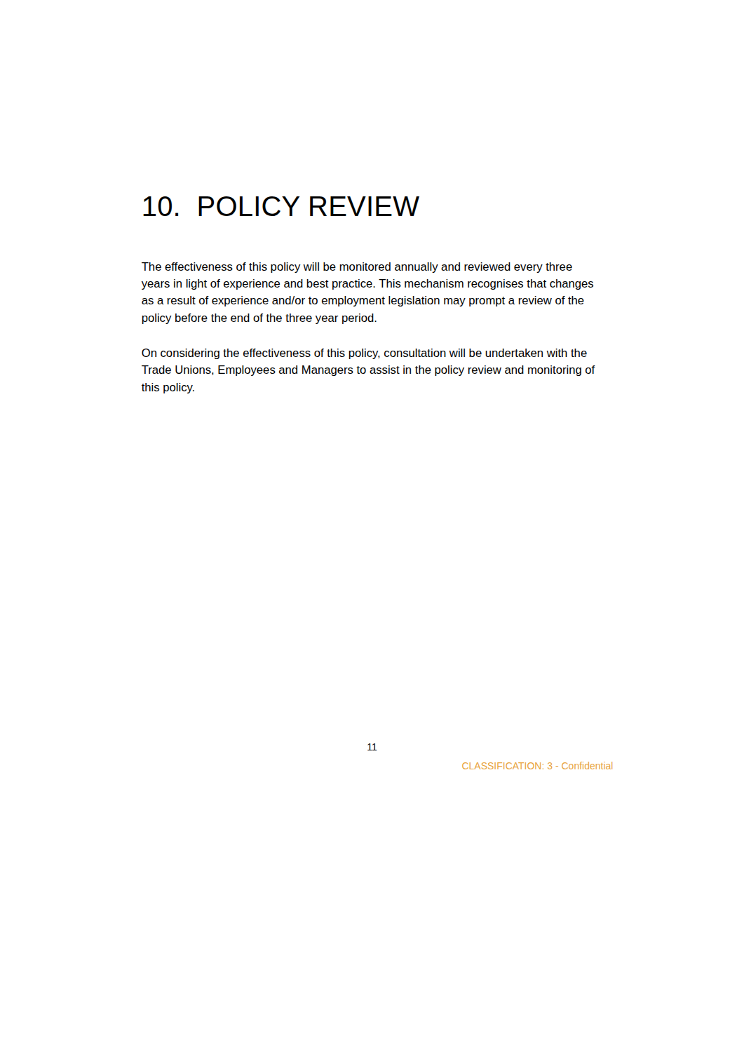10. POLICY REVIEW
The effectiveness of this policy will be monitored annually and reviewed every three years in light of experience and best practice. This mechanism recognises that changes as a result of experience and/or to employment legislation may prompt a review of the policy before the end of the three year period.
On considering the effectiveness of this policy, consultation will be undertaken with the Trade Unions, Employees and Managers to assist in the policy review and monitoring of this policy.
11
CLASSIFICATION: 3 - Confidential